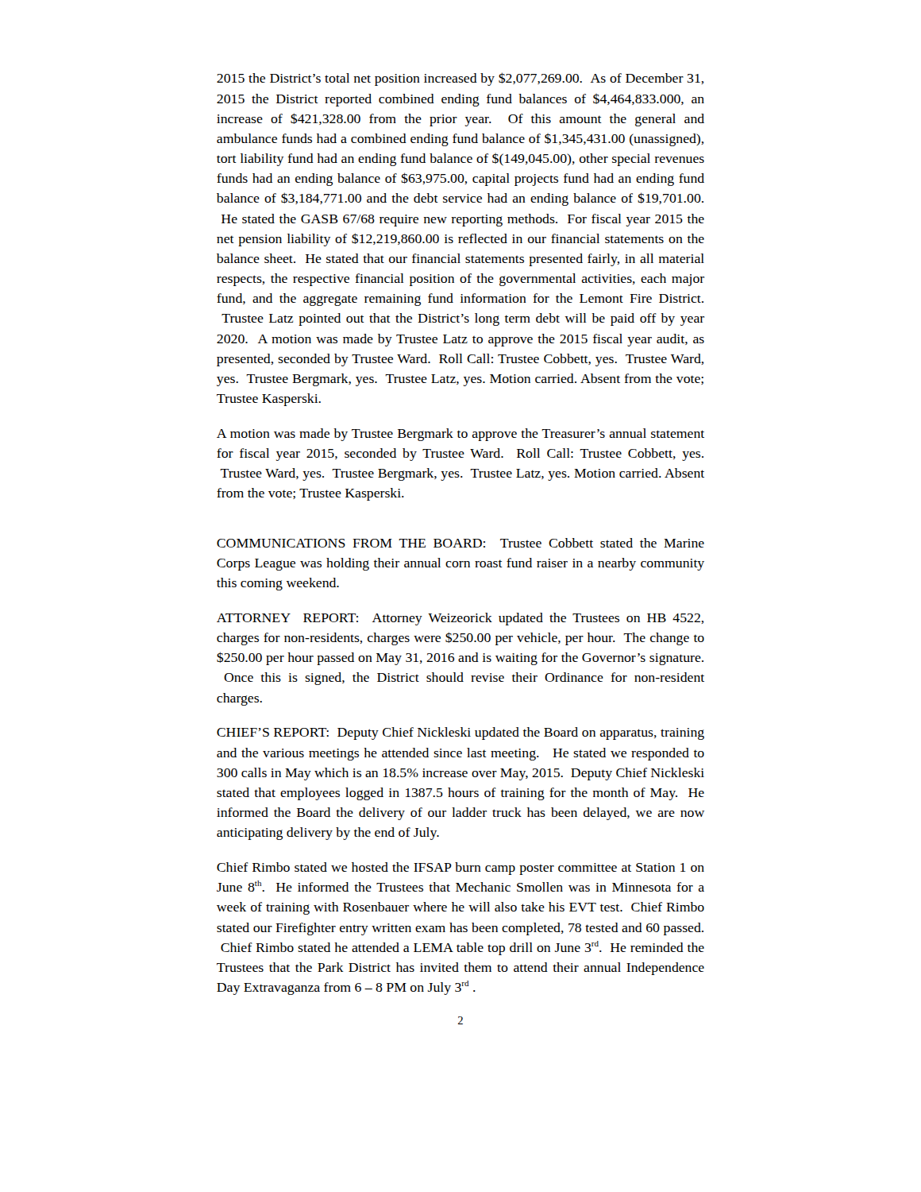2015 the District’s total net position increased by $2,077,269.00. As of December 31, 2015 the District reported combined ending fund balances of $4,464,833.000, an increase of $421,328.00 from the prior year. Of this amount the general and ambulance funds had a combined ending fund balance of $1,345,431.00 (unassigned), tort liability fund had an ending fund balance of $(149,045.00), other special revenues funds had an ending balance of $63,975.00, capital projects fund had an ending fund balance of $3,184,771.00 and the debt service had an ending balance of $19,701.00. He stated the GASB 67/68 require new reporting methods. For fiscal year 2015 the net pension liability of $12,219,860.00 is reflected in our financial statements on the balance sheet. He stated that our financial statements presented fairly, in all material respects, the respective financial position of the governmental activities, each major fund, and the aggregate remaining fund information for the Lemont Fire District. Trustee Latz pointed out that the District’s long term debt will be paid off by year 2020. A motion was made by Trustee Latz to approve the 2015 fiscal year audit, as presented, seconded by Trustee Ward. Roll Call: Trustee Cobbett, yes. Trustee Ward, yes. Trustee Bergmark, yes. Trustee Latz, yes. Motion carried. Absent from the vote; Trustee Kasperski.
A motion was made by Trustee Bergmark to approve the Treasurer’s annual statement for fiscal year 2015, seconded by Trustee Ward. Roll Call: Trustee Cobbett, yes. Trustee Ward, yes. Trustee Bergmark, yes. Trustee Latz, yes. Motion carried. Absent from the vote; Trustee Kasperski.
COMMUNICATIONS FROM THE BOARD: Trustee Cobbett stated the Marine Corps League was holding their annual corn roast fund raiser in a nearby community this coming weekend.
ATTORNEY REPORT: Attorney Weizeorick updated the Trustees on HB 4522, charges for non-residents, charges were $250.00 per vehicle, per hour. The change to $250.00 per hour passed on May 31, 2016 and is waiting for the Governor’s signature. Once this is signed, the District should revise their Ordinance for non-resident charges.
CHIEF’S REPORT: Deputy Chief Nickleski updated the Board on apparatus, training and the various meetings he attended since last meeting. He stated we responded to 300 calls in May which is an 18.5% increase over May, 2015. Deputy Chief Nickleski stated that employees logged in 1387.5 hours of training for the month of May. He informed the Board the delivery of our ladder truck has been delayed, we are now anticipating delivery by the end of July.
Chief Rimbo stated we hosted the IFSAP burn camp poster committee at Station 1 on June 8th. He informed the Trustees that Mechanic Smollen was in Minnesota for a week of training with Rosenbauer where he will also take his EVT test. Chief Rimbo stated our Firefighter entry written exam has been completed, 78 tested and 60 passed. Chief Rimbo stated he attended a LEMA table top drill on June 3rd. He reminded the Trustees that the Park District has invited them to attend their annual Independence Day Extravaganza from 6 – 8 PM on July 3rd .
2